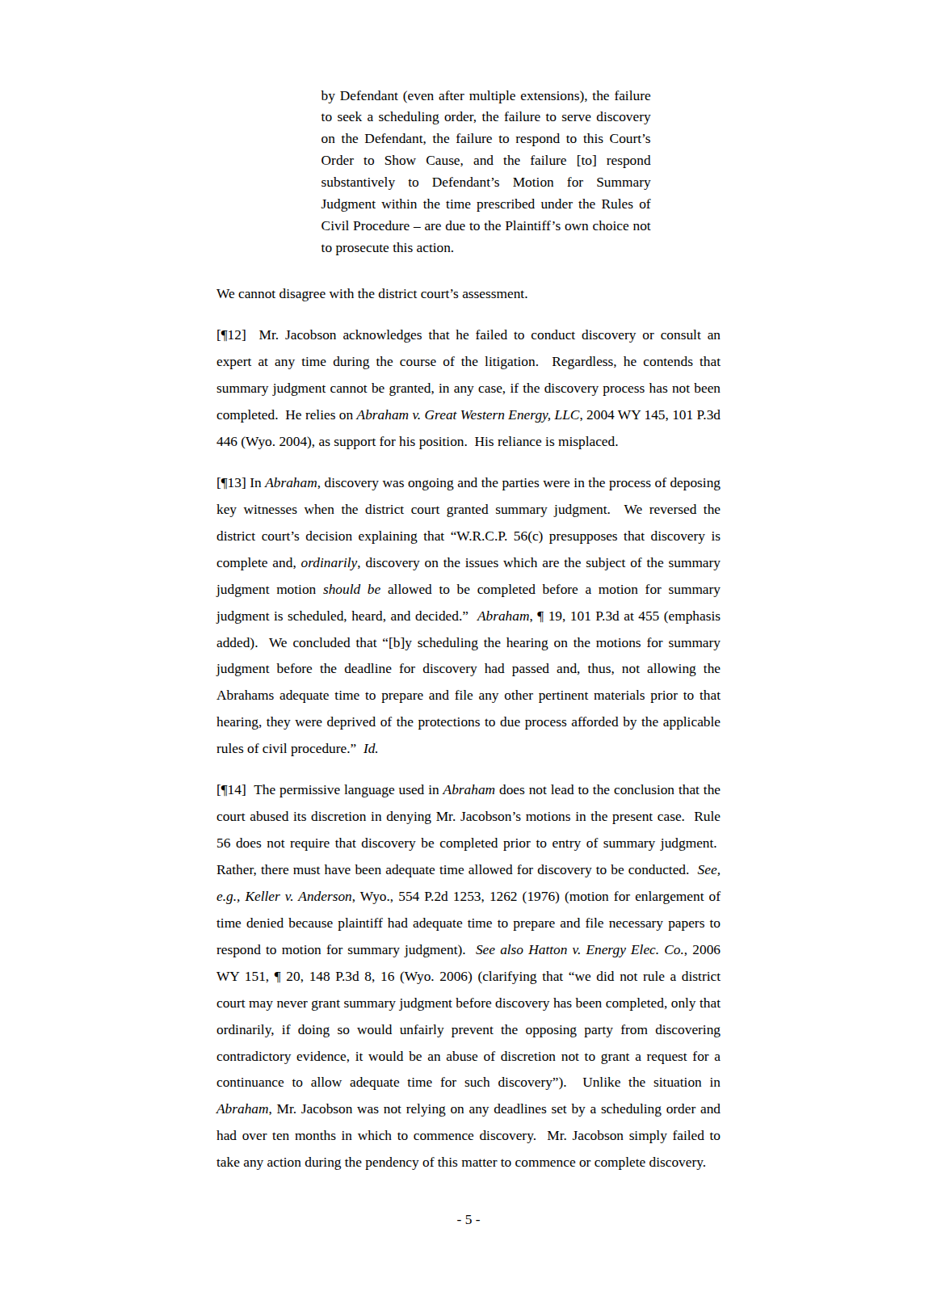by Defendant (even after multiple extensions), the failure to seek a scheduling order, the failure to serve discovery on the Defendant, the failure to respond to this Court’s Order to Show Cause, and the failure [to] respond substantively to Defendant’s Motion for Summary Judgment within the time prescribed under the Rules of Civil Procedure – are due to the Plaintiff’s own choice not to prosecute this action.
We cannot disagree with the district court’s assessment.
[¶12] Mr. Jacobson acknowledges that he failed to conduct discovery or consult an expert at any time during the course of the litigation. Regardless, he contends that summary judgment cannot be granted, in any case, if the discovery process has not been completed. He relies on Abraham v. Great Western Energy, LLC, 2004 WY 145, 101 P.3d 446 (Wyo. 2004), as support for his position. His reliance is misplaced.
[¶13] In Abraham, discovery was ongoing and the parties were in the process of deposing key witnesses when the district court granted summary judgment. We reversed the district court’s decision explaining that “W.R.C.P. 56(c) presupposes that discovery is complete and, ordinarily, discovery on the issues which are the subject of the summary judgment motion should be allowed to be completed before a motion for summary judgment is scheduled, heard, and decided.” Abraham, ¶ 19, 101 P.3d at 455 (emphasis added). We concluded that “[b]y scheduling the hearing on the motions for summary judgment before the deadline for discovery had passed and, thus, not allowing the Abrahams adequate time to prepare and file any other pertinent materials prior to that hearing, they were deprived of the protections to due process afforded by the applicable rules of civil procedure.” Id.
[¶14] The permissive language used in Abraham does not lead to the conclusion that the court abused its discretion in denying Mr. Jacobson’s motions in the present case. Rule 56 does not require that discovery be completed prior to entry of summary judgment. Rather, there must have been adequate time allowed for discovery to be conducted. See, e.g., Keller v. Anderson, Wyo., 554 P.2d 1253, 1262 (1976) (motion for enlargement of time denied because plaintiff had adequate time to prepare and file necessary papers to respond to motion for summary judgment). See also Hatton v. Energy Elec. Co., 2006 WY 151, ¶ 20, 148 P.3d 8, 16 (Wyo. 2006) (clarifying that “we did not rule a district court may never grant summary judgment before discovery has been completed, only that ordinarily, if doing so would unfairly prevent the opposing party from discovering contradictory evidence, it would be an abuse of discretion not to grant a request for a continuance to allow adequate time for such discovery”). Unlike the situation in Abraham, Mr. Jacobson was not relying on any deadlines set by a scheduling order and had over ten months in which to commence discovery. Mr. Jacobson simply failed to take any action during the pendency of this matter to commence or complete discovery.
- 5 -